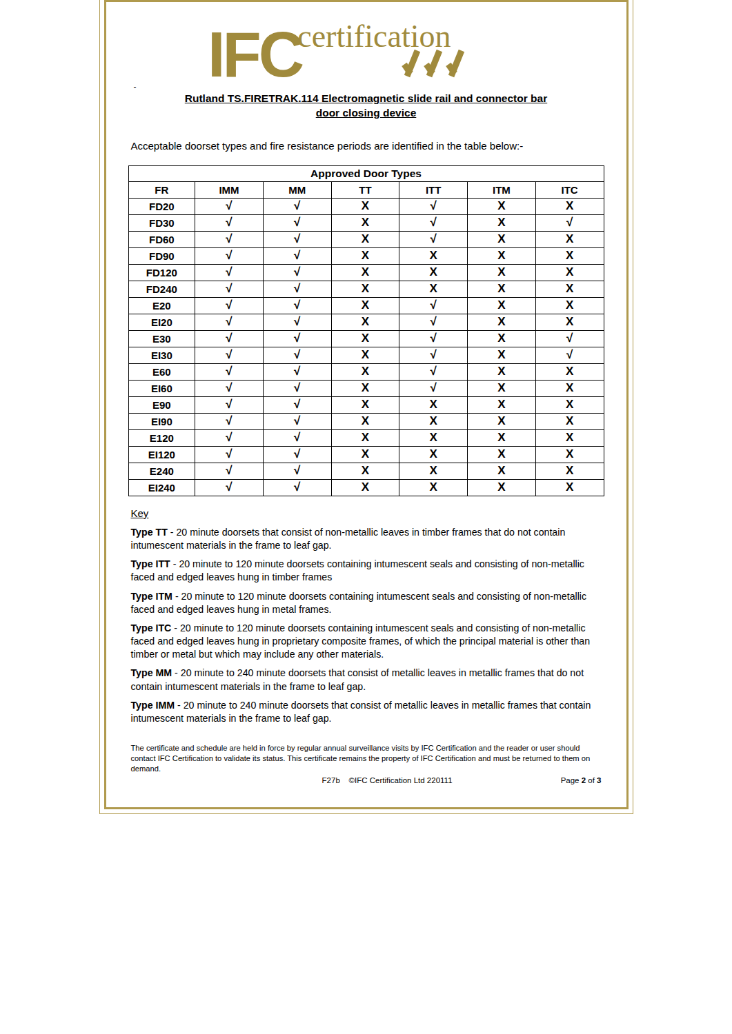IFC certification
-
Rutland TS.FIRETRAK.114 Electromagnetic slide rail and connector bar
door closing device
Acceptable doorset types and fire resistance periods are identified in the table below:-
Approved Door Types
| FR | IMM | MM | TT | ITT | ITM | ITC |
| --- | --- | --- | --- | --- | --- | --- |
| FD20 | √ | √ | X | √ | X | X |
| FD30 | √ | √ | X | √ | X | √ |
| FD60 | √ | √ | X | √ | X | X |
| FD90 | √ | √ | X | X | X | X |
| FD120 | √ | √ | X | X | X | X |
| FD240 | √ | √ | X | X | X | X |
| E20 | √ | √ | X | √ | X | X |
| EI20 | √ | √ | X | √ | X | X |
| E30 | √ | √ | X | √ | X | √ |
| EI30 | √ | √ | X | √ | X | √ |
| E60 | √ | √ | X | √ | X | X |
| EI60 | √ | √ | X | √ | X | X |
| E90 | √ | √ | X | X | X | X |
| EI90 | √ | √ | X | X | X | X |
| E120 | √ | √ | X | X | X | X |
| EI120 | √ | √ | X | X | X | X |
| E240 | √ | √ | X | X | X | X |
| EI240 | √ | √ | X | X | X | X |
Key
Type TT - 20 minute doorsets that consist of non-metallic leaves in timber frames that do not contain intumescent materials in the frame to leaf gap.
Type ITT - 20 minute to 120 minute doorsets containing intumescent seals and consisting of non-metallic faced and edged leaves hung in timber frames
Type ITM - 20 minute to 120 minute doorsets containing intumescent seals and consisting of non-metallic faced and edged leaves hung in metal frames.
Type ITC - 20 minute to 120 minute doorsets containing intumescent seals and consisting of non-metallic faced and edged leaves hung in proprietary composite frames, of which the principal material is other than timber or metal but which may include any other materials.
Type MM - 20 minute to 240 minute doorsets that consist of metallic leaves in metallic frames that do not contain intumescent materials in the frame to leaf gap.
Type IMM - 20 minute to 240 minute doorsets that consist of metallic leaves in metallic frames that contain intumescent materials in the frame to leaf gap.
The certificate and schedule are held in force by regular annual surveillance visits by IFC Certification and the reader or user should contact IFC Certification to validate its status. This certificate remains the property of IFC Certification and must be returned to them on demand.
F27b ©IFC Certification Ltd 220111 Page 2 of 3